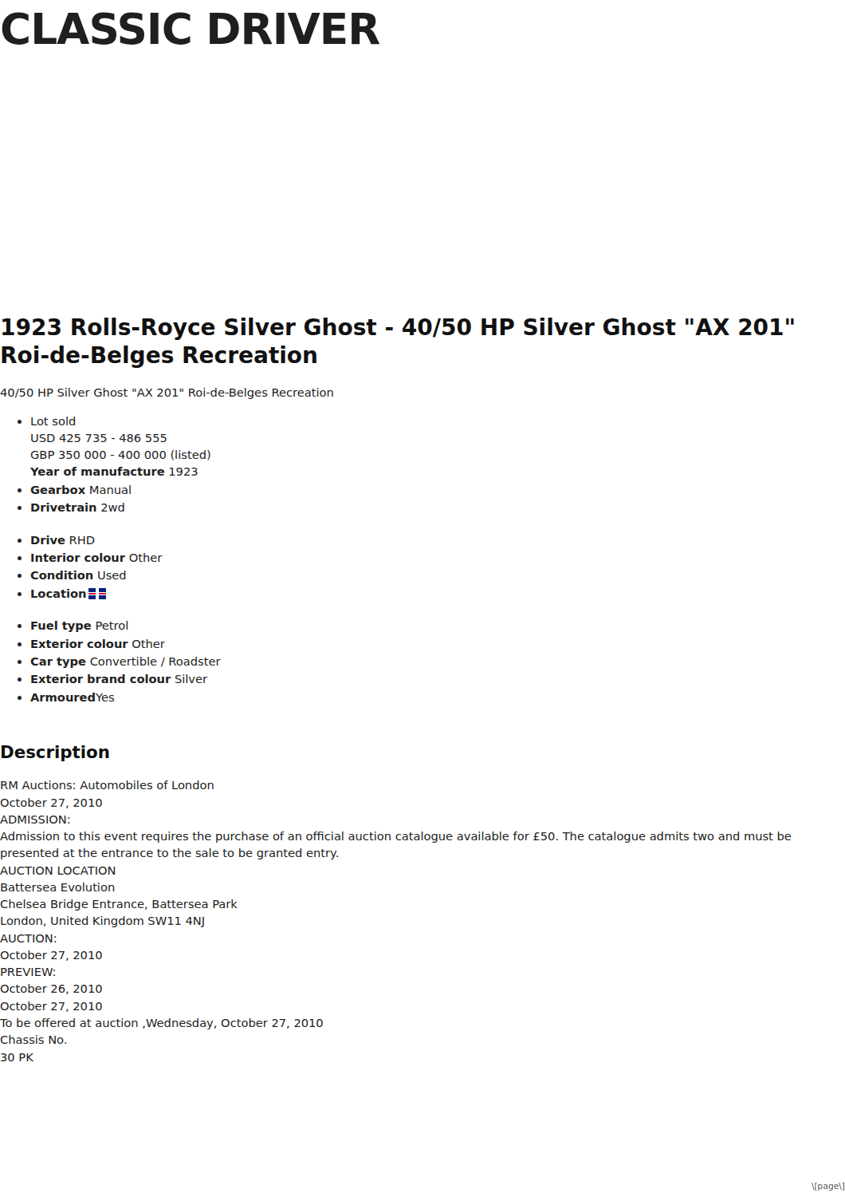CLASSIC DRIVER
1923 Rolls-Royce Silver Ghost - 40/50 HP Silver Ghost "AX 201" Roi-de-Belges Recreation
40/50 HP Silver Ghost "AX 201" Roi-de-Belges Recreation
Lot sold USD 425 735 - 486 555 GBP 350 000 - 400 000 (listed) Year of manufacture 1923
Gearbox Manual
Drivetrain 2wd
Drive RHD
Interior colour Other
Condition Used
Location
Fuel type Petrol
Exterior colour Other
Car type Convertible / Roadster
Exterior brand colour Silver
Armoured Yes
Description
RM Auctions: Automobiles of London
October 27, 2010
ADMISSION:
Admission to this event requires the purchase of an official auction catalogue available for £50. The catalogue admits two and must be presented at the entrance to the sale to be granted entry.
AUCTION LOCATION
Battersea Evolution
Chelsea Bridge Entrance, Battersea Park
London, United Kingdom SW11 4NJ
AUCTION:
October 27, 2010
PREVIEW:
October 26, 2010
October 27, 2010
To be offered at auction ,Wednesday, October 27, 2010
Chassis No.
30 PK
\[page\]